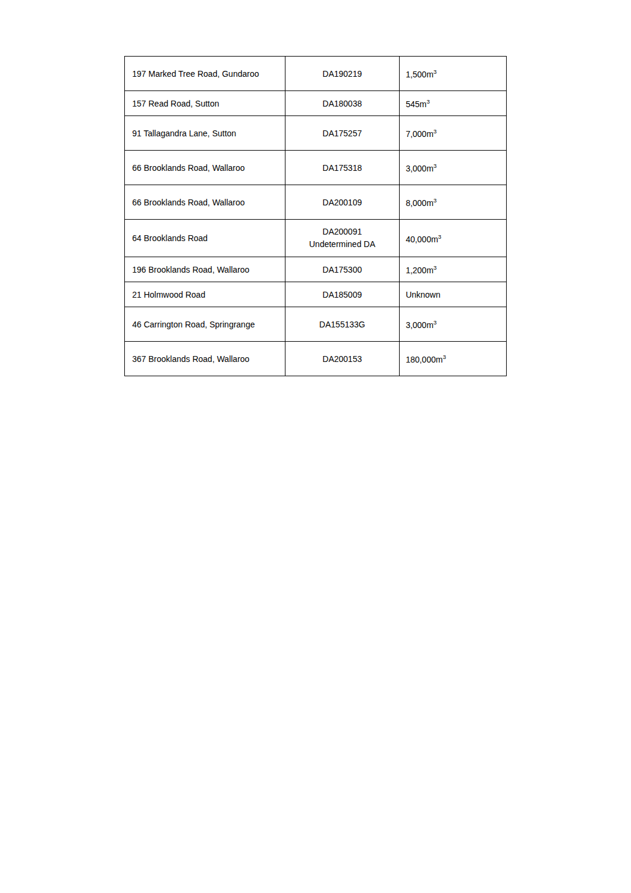| 197 Marked Tree Road, Gundaroo | DA190219 | 1,500m 3 |
| 157 Read Road, Sutton | DA180038 | 545m 3 |
| 91 Tallagandra Lane, Sutton | DA175257 | 7,000m 3 |
| 66 Brooklands Road, Wallaroo | DA175318 | 3,000m 3 |
| 66 Brooklands Road, Wallaroo | DA200109 | 8,000m 3 |
| 64 Brooklands Road | DA200091 Undetermined DA | 40,000m 3 |
| 196 Brooklands Road, Wallaroo | DA175300 | 1,200m 3 |
| 21 Holmwood Road | DA185009 | Unknown |
| 46 Carrington Road, Springrange | DA155133G | 3,000m 3 |
| 367 Brooklands Road, Wallaroo | DA200153 | 180,000m 3 |